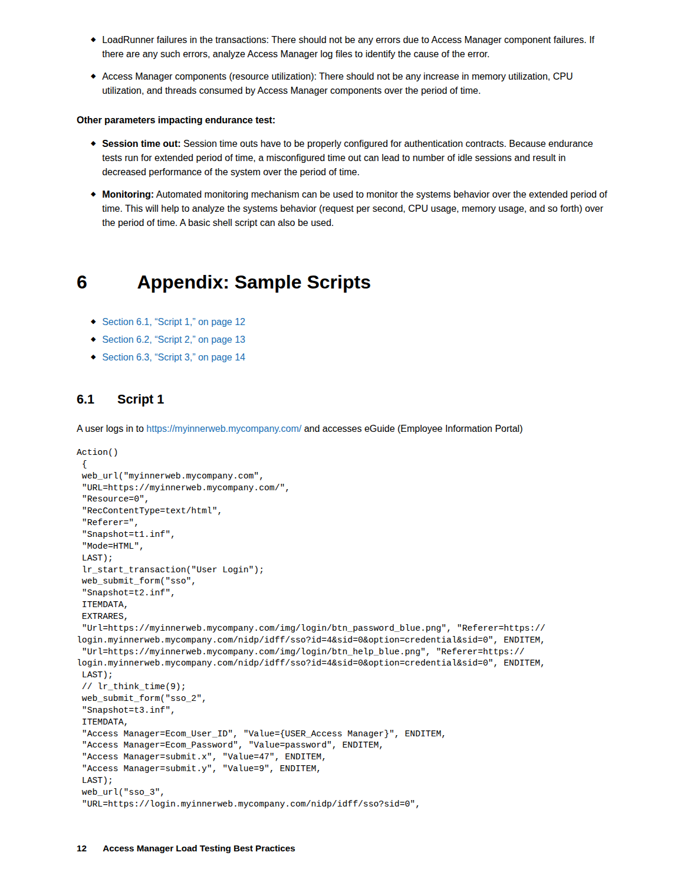LoadRunner failures in the transactions: There should not be any errors due to Access Manager component failures. If there are any such errors, analyze Access Manager log files to identify the cause of the error.
Access Manager components (resource utilization): There should not be any increase in memory utilization, CPU utilization, and threads consumed by Access Manager components over the period of time.
Other parameters impacting endurance test:
Session time out: Session time outs have to be properly configured for authentication contracts. Because endurance tests run for extended period of time, a misconfigured time out can lead to number of idle sessions and result in decreased performance of the system over the period of time.
Monitoring: Automated monitoring mechanism can be used to monitor the systems behavior over the extended period of time. This will help to analyze the systems behavior (request per second, CPU usage, memory usage, and so forth) over the period of time. A basic shell script can also be used.
6 Appendix: Sample Scripts
Section 6.1, “Script 1,” on page 12
Section 6.2, “Script 2,” on page 13
Section 6.3, “Script 3,” on page 14
6.1 Script 1
A user logs in to https://myinnerweb.mycompany.com/ and accesses eGuide (Employee Information Portal)
Action()
 {
 web_url("myinnerweb.mycompany.com",
 "URL=https://myinnerweb.mycompany.com/",
 "Resource=0",
 "RecContentType=text/html",
 "Referer=",
 "Snapshot=t1.inf",
 "Mode=HTML",
 LAST);
 lr_start_transaction("User Login");
 web_submit_form("sso",
 "Snapshot=t2.inf",
 ITEMDATA,
 EXTRARES,
 "Url=https://myinnerweb.mycompany.com/img/login/btn_password_blue.png", "Referer=https://
login.myinnerweb.mycompany.com/nidp/idff/sso?id=4&sid=0&option=credential&sid=0", ENDITEM,
 "Url=https://myinnerweb.mycompany.com/img/login/btn_help_blue.png", "Referer=https://
login.myinnerweb.mycompany.com/nidp/idff/sso?id=4&sid=0&option=credential&sid=0", ENDITEM,
 LAST);
 // lr_think_time(9);
 web_submit_form("sso_2",
 "Snapshot=t3.inf",
 ITEMDATA,
 "Access Manager=Ecom_User_ID", "Value={USER_Access Manager}", ENDITEM,
 "Access Manager=Ecom_Password", "Value=password", ENDITEM,
 "Access Manager=submit.x", "Value=47", ENDITEM,
 "Access Manager=submit.y", "Value=9", ENDITEM,
 LAST);
 web_url("sso_3",
 "URL=https://login.myinnerweb.mycompany.com/nidp/idff/sso?sid=0",
12 Access Manager Load Testing Best Practices